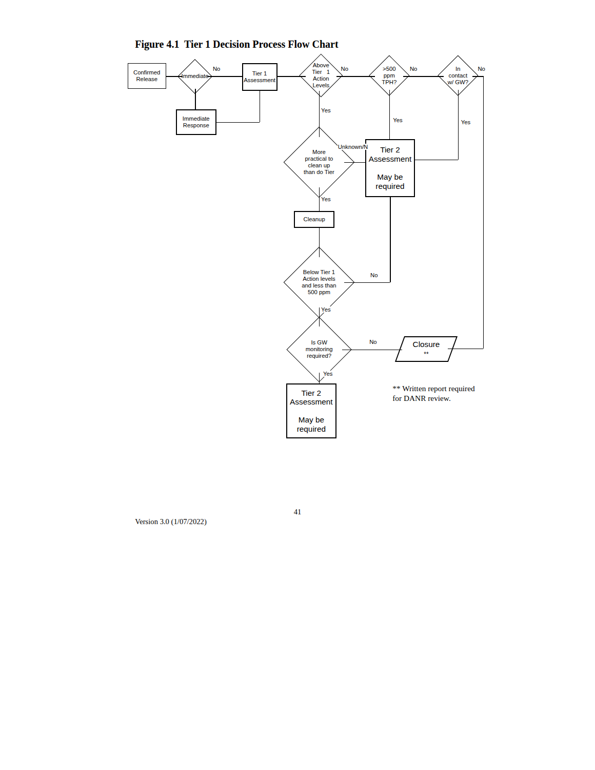Figure 4.1 Tier 1 Decision Process Flow Chart
Confirmed
Release
Immediate
Tier 1
Assessment
Above
Tier 1
Action
Levels
>500
ppm
TPH?
In
contact
w/ GW?
Immediate
Response
More
practical to
clean up
than do Tier
Tier 2
Assessment
May be
required
Cleanup
Below Tier 1
Action levels
and less than
500 ppm
Is GW
monitoring
required?
Closure
**
Tier 2
Assessment
May be
required
No
No
No
No
Yes
Yes
Yes
Unknown/N
Yes
No
Yes
No
Yes
** Written report required for DANR review.
41
Version 3.0 (1/07/2022)